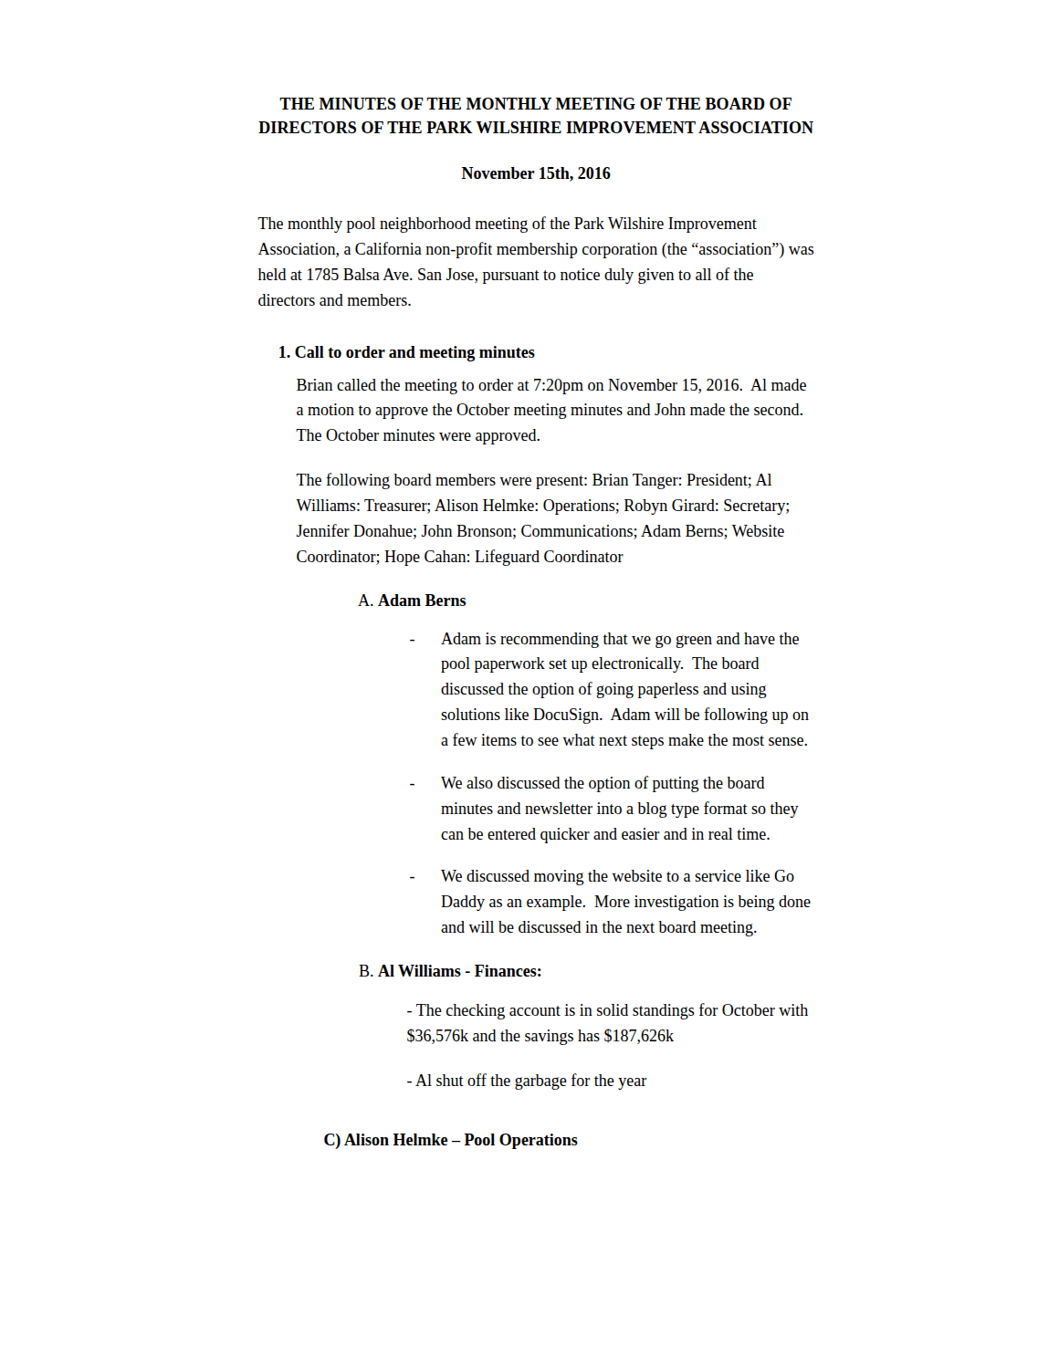THE MINUTES OF THE MONTHLY MEETING OF THE BOARD OF
DIRECTORS OF THE PARK WILSHIRE IMPROVEMENT ASSOCIATION
November 15th, 2016
The monthly pool neighborhood meeting of the Park Wilshire Improvement Association, a California non-profit membership corporation (the “association”) was held at 1785 Balsa Ave. San Jose, pursuant to notice duly given to all of the directors and members.
Call to order and meeting minutes
Brian called the meeting to order at 7:20pm on November 15, 2016. Al made a motion to approve the October meeting minutes and John made the second. The October minutes were approved.
The following board members were present: Brian Tanger: President; Al Williams: Treasurer; Alison Helmke: Operations; Robyn Girard: Secretary; Jennifer Donahue; John Bronson; Communications; Adam Berns; Website Coordinator; Hope Cahan: Lifeguard Coordinator
Adam Berns
Adam is recommending that we go green and have the pool paperwork set up electronically. The board discussed the option of going paperless and using solutions like DocuSign. Adam will be following up on a few items to see what next steps make the most sense.
We also discussed the option of putting the board minutes and newsletter into a blog type format so they can be entered quicker and easier and in real time.
We discussed moving the website to a service like Go Daddy as an example. More investigation is being done and will be discussed in the next board meeting.
Al Williams - Finances:
- The checking account is in solid standings for October with $36,576k and the savings has $187,626k
- Al shut off the garbage for the year
C) Alison Helmke – Pool Operations